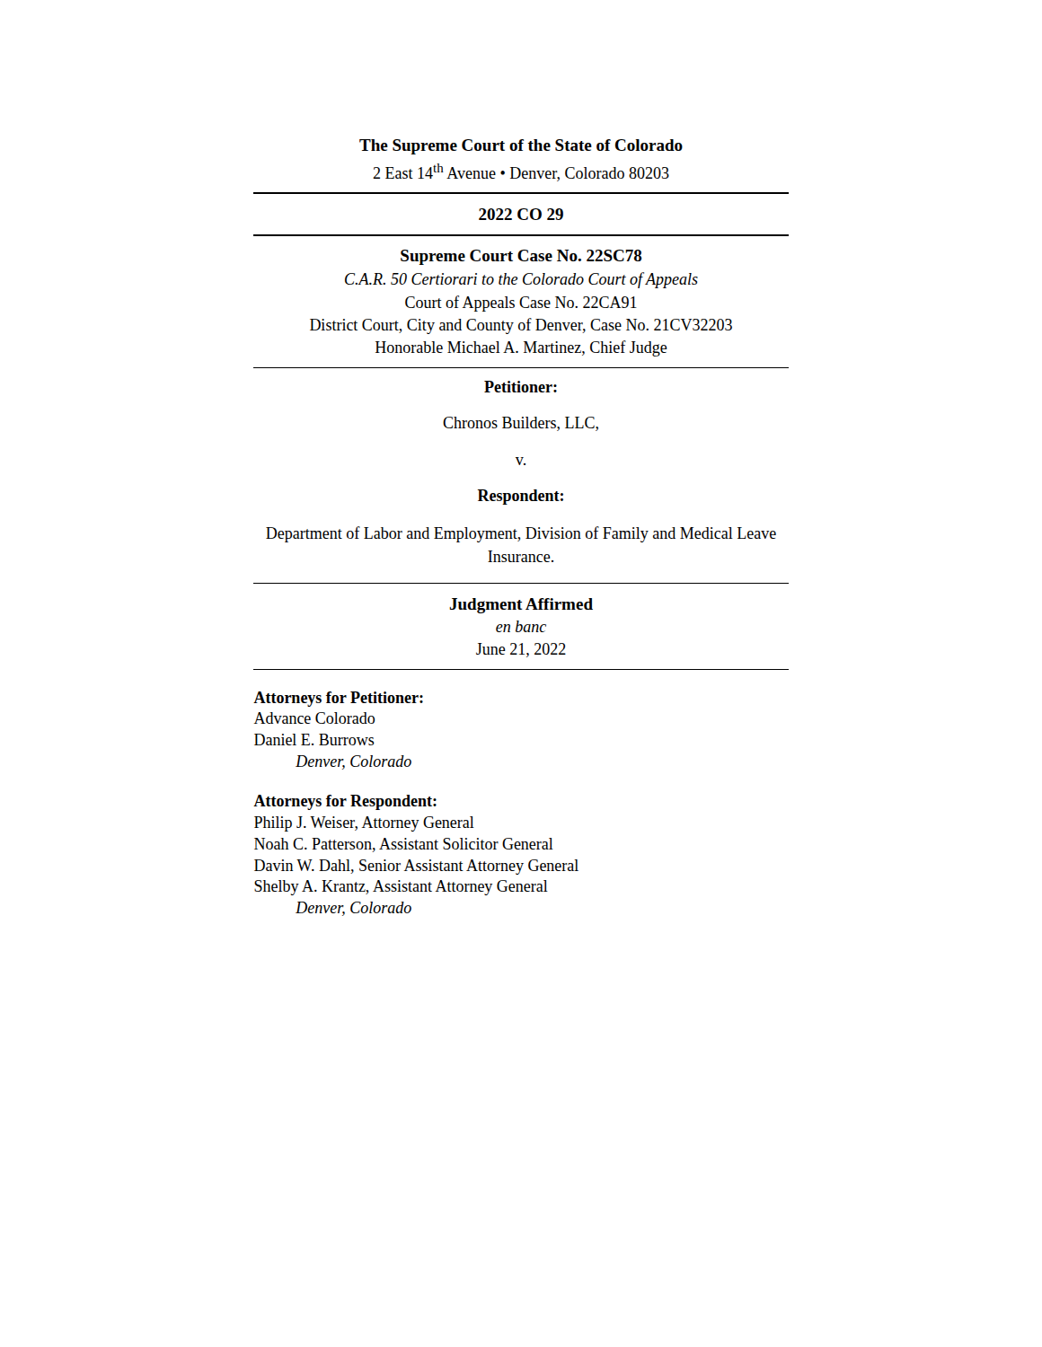The Supreme Court of the State of Colorado
2 East 14th Avenue • Denver, Colorado 80203
2022 CO 29
Supreme Court Case No. 22SC78
C.A.R. 50 Certiorari to the Colorado Court of Appeals
Court of Appeals Case No. 22CA91
District Court, City and County of Denver, Case No. 21CV32203
Honorable Michael A. Martinez, Chief Judge
Petitioner:
Chronos Builders, LLC,
v.
Respondent:
Department of Labor and Employment, Division of Family and Medical Leave Insurance.
Judgment Affirmed
en banc
June 21, 2022
Attorneys for Petitioner:
Advance Colorado
Daniel E. Burrows
Denver, Colorado
Attorneys for Respondent:
Philip J. Weiser, Attorney General
Noah C. Patterson, Assistant Solicitor General
Davin W. Dahl, Senior Assistant Attorney General
Shelby A. Krantz, Assistant Attorney General
Denver, Colorado